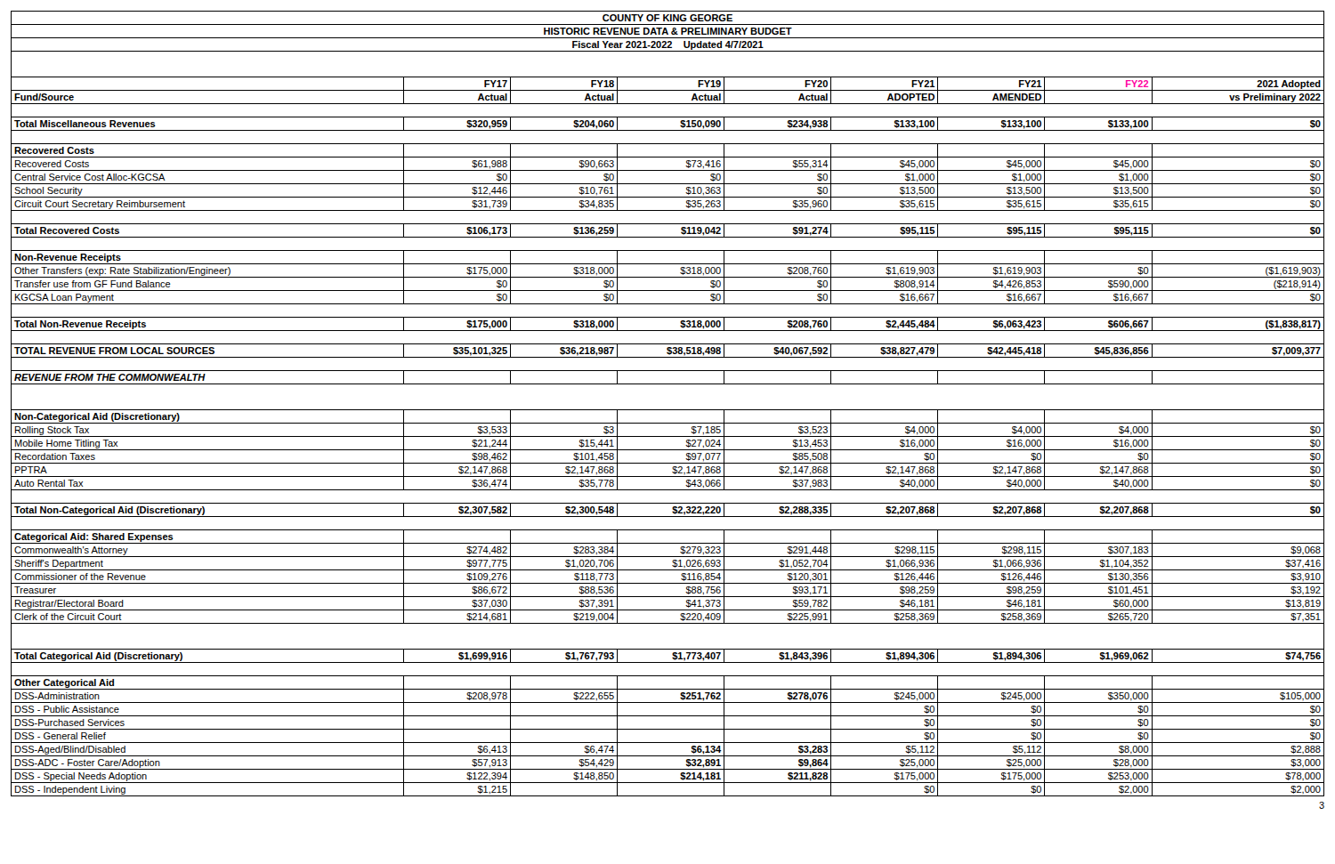| COUNTY OF KING GEORGE |
| HISTORIC REVENUE DATA & PRELIMINARY BUDGET |
| Fiscal Year 2021-2022 Updated 4/7/2021 |
| | FY17 | FY18 | FY19 | FY20 | FY21 | FY21 | FY22 | 2021 Adopted |
| Fund/Source | Actual | Actual | Actual | Actual | ADOPTED | AMENDED | | vs Preliminary 2022 |
| Total Miscellaneous Revenues | $320,959 | $204,060 | $150,090 | $234,938 | $133,100 | $133,100 | $133,100 | $0 |
| Recovered Costs | | | | | | | | |
| Recovered Costs | $61,988 | $90,663 | $73,416 | $55,314 | $45,000 | $45,000 | $45,000 | $0 |
| Central Service Cost Alloc-KGCSA | $0 | $0 | $0 | $0 | $1,000 | $1,000 | $1,000 | $0 |
| School Security | $12,446 | $10,761 | $10,363 | $0 | $13,500 | $13,500 | $13,500 | $0 |
| Circuit Court Secretary Reimbursement | $31,739 | $34,835 | $35,263 | $35,960 | $35,615 | $35,615 | $35,615 | $0 |
| Total Recovered Costs | $106,173 | $136,259 | $119,042 | $91,274 | $95,115 | $95,115 | $95,115 | $0 |
| Non-Revenue Receipts | | | | | | | | |
| Other Transfers (exp: Rate Stabilization/Engineer) | $175,000 | $318,000 | $318,000 | $208,760 | $1,619,903 | $1,619,903 | $0 | ($1,619,903) |
| Transfer use from GF Fund Balance | $0 | $0 | $0 | $0 | $808,914 | $4,426,853 | $590,000 | ($218,914) |
| KGCSA Loan Payment | $0 | $0 | $0 | $0 | $16,667 | $16,667 | $16,667 | $0 |
| Total Non-Revenue Receipts | $175,000 | $318,000 | $318,000 | $208,760 | $2,445,484 | $6,063,423 | $606,667 | ($1,838,817) |
| TOTAL REVENUE FROM LOCAL SOURCES | $35,101,325 | $36,218,987 | $38,518,498 | $40,067,592 | $38,827,479 | $42,445,418 | $45,836,856 | $7,009,377 |
| REVENUE FROM THE COMMONWEALTH | | | | | | | | |
| Non-Categorical Aid (Discretionary) | | | | | | | | |
| Rolling Stock Tax | $3,533 | $3 | $7,185 | $3,523 | $4,000 | $4,000 | $4,000 | $0 |
| Mobile Home Titling Tax | $21,244 | $15,441 | $27,024 | $13,453 | $16,000 | $16,000 | $16,000 | $0 |
| Recordation Taxes | $98,462 | $101,458 | $97,077 | $85,508 | $0 | $0 | $0 | $0 |
| PPTRA | $2,147,868 | $2,147,868 | $2,147,868 | $2,147,868 | $2,147,868 | $2,147,868 | $2,147,868 | $0 |
| Auto Rental Tax | $36,474 | $35,778 | $43,066 | $37,983 | $40,000 | $40,000 | $40,000 | $0 |
| Total Non-Categorical Aid (Discretionary) | $2,307,582 | $2,300,548 | $2,322,220 | $2,288,335 | $2,207,868 | $2,207,868 | $2,207,868 | $0 |
| Categorical Aid: Shared Expenses | | | | | | | | |
| Commonwealth's Attorney | $274,482 | $283,384 | $279,323 | $291,448 | $298,115 | $298,115 | $307,183 | $9,068 |
| Sheriff's Department | $977,775 | $1,020,706 | $1,026,693 | $1,052,704 | $1,066,936 | $1,066,936 | $1,104,352 | $37,416 |
| Commissioner of the Revenue | $109,276 | $118,773 | $116,854 | $120,301 | $126,446 | $126,446 | $130,356 | $3,910 |
| Treasurer | $86,672 | $88,536 | $88,756 | $93,171 | $98,259 | $98,259 | $101,451 | $3,192 |
| Registrar/Electoral Board | $37,030 | $37,391 | $41,373 | $59,782 | $46,181 | $46,181 | $60,000 | $13,819 |
| Clerk of the Circuit Court | $214,681 | $219,004 | $220,409 | $225,991 | $258,369 | $258,369 | $265,720 | $7,351 |
| Total Categorical Aid (Discretionary) | $1,699,916 | $1,767,793 | $1,773,407 | $1,843,396 | $1,894,306 | $1,894,306 | $1,969,062 | $74,756 |
| Other Categorical Aid | | | | | | | | |
| DSS-Administration | $208,978 | $222,655 | $251,762 | $278,076 | $245,000 | $245,000 | $350,000 | $105,000 |
| DSS - Public Assistance | | | | | $0 | $0 | $0 | $0 |
| DSS-Purchased Services | | | | | $0 | $0 | $0 | $0 |
| DSS - General Relief | | | | | $0 | $0 | $0 | $0 |
| DSS-Aged/Blind/Disabled | $6,413 | $6,474 | $6,134 | $3,283 | $5,112 | $5,112 | $8,000 | $2,888 |
| DSS-ADC - Foster Care/Adoption | $57,913 | $54,429 | $32,891 | $9,864 | $25,000 | $25,000 | $28,000 | $3,000 |
| DSS - Special Needs Adoption | $122,394 | $148,850 | $214,181 | $211,828 | $175,000 | $175,000 | $253,000 | $78,000 |
| DSS - Independent Living | $1,215 | | | | $0 | $0 | $2,000 | $2,000 |
3